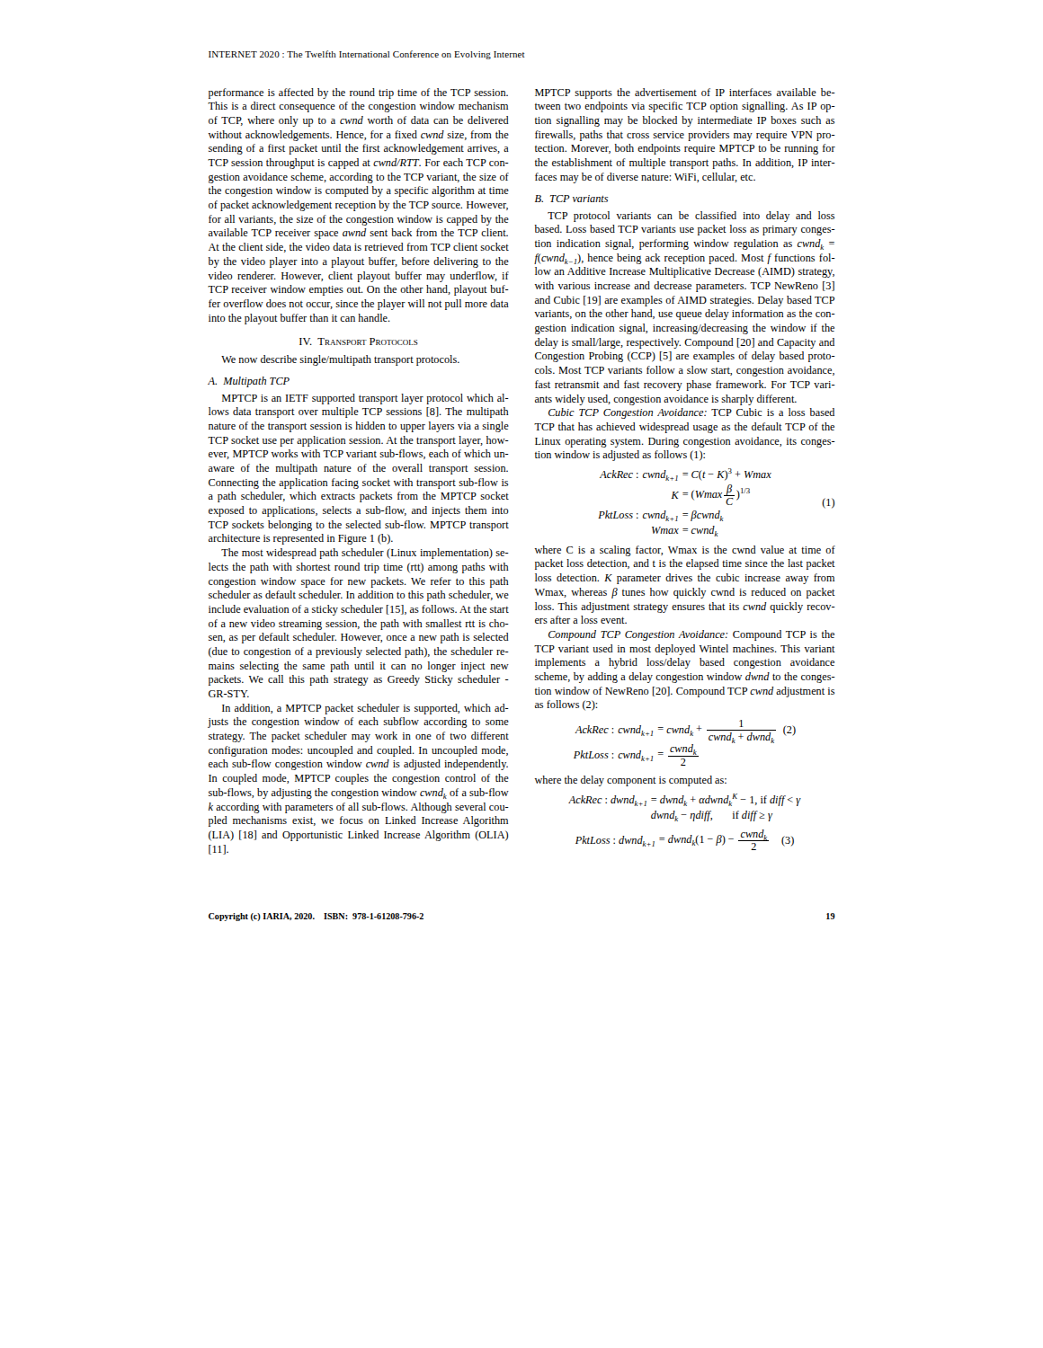INTERNET 2020 : The Twelfth International Conference on Evolving Internet
performance is affected by the round trip time of the TCP session. This is a direct consequence of the congestion window mechanism of TCP, where only up to a cwnd worth of data can be delivered without acknowledgements. Hence, for a fixed cwnd size, from the sending of a first packet until the first acknowledgement arrives, a TCP session throughput is capped at cwnd/RTT. For each TCP congestion avoidance scheme, according to the TCP variant, the size of the congestion window is computed by a specific algorithm at time of packet acknowledgement reception by the TCP source. However, for all variants, the size of the congestion window is capped by the available TCP receiver space awnd sent back from the TCP client. At the client side, the video data is retrieved from TCP client socket by the video player into a playout buffer, before delivering to the video renderer. However, client playout buffer may underflow, if TCP receiver window empties out. On the other hand, playout buffer overflow does not occur, since the player will not pull more data into the playout buffer than it can handle.
IV. Transport Protocols
We now describe single/multipath transport protocols.
A. Multipath TCP
MPTCP is an IETF supported transport layer protocol which allows data transport over multiple TCP sessions [8]. The multipath nature of the transport session is hidden to upper layers via a single TCP socket use per application session. At the transport layer, however, MPTCP works with TCP variant sub-flows, each of which unaware of the multipath nature of the overall transport session. Connecting the application facing socket with transport sub-flow is a path scheduler, which extracts packets from the MPTCP socket exposed to applications, selects a sub-flow, and injects them into TCP sockets belonging to the selected sub-flow. MPTCP transport architecture is represented in Figure 1 (b).
The most widespread path scheduler (Linux implementation) selects the path with shortest round trip time (rtt) among paths with congestion window space for new packets. We refer to this path scheduler as default scheduler. In addition to this path scheduler, we include evaluation of a sticky scheduler [15], as follows. At the start of a new video streaming session, the path with smallest rtt is chosen, as per default scheduler. However, once a new path is selected (due to congestion of a previously selected path), the scheduler remains selecting the same path until it can no longer inject new packets. We call this path strategy as Greedy Sticky scheduler - GR-STY.
In addition, a MPTCP packet scheduler is supported, which adjusts the congestion window of each subflow according to some strategy. The packet scheduler may work in one of two different configuration modes: uncoupled and coupled. In uncoupled mode, each sub-flow congestion window cwnd is adjusted independently. In coupled mode, MPTCP couples the congestion control of the sub-flows, by adjusting the congestion window cwndk of a sub-flow k according with parameters of all sub-flows. Although several coupled mechanisms exist, we focus on Linked Increase Algorithm (LIA) [18] and Opportunistic Linked Increase Algorithm (OLIA) [11].
MPTCP supports the advertisement of IP interfaces available between two endpoints via specific TCP option signalling. As IP option signalling may be blocked by intermediate IP boxes such as firewalls, paths that cross service providers may require VPN protection. Morever, both endpoints require MPTCP to be running for the establishment of multiple transport paths. In addition, IP interfaces may be of diverse nature: WiFi, cellular, etc.
B. TCP variants
TCP protocol variants can be classified into delay and loss based. Loss based TCP variants use packet loss as primary congestion indication signal, performing window regulation as cwndk = f(cwndk−1), hence being ack reception paced. Most f functions follow an Additive Increase Multiplicative Decrease (AIMD) strategy, with various increase and decrease parameters. TCP NewReno [3] and Cubic [19] are examples of AIMD strategies. Delay based TCP variants, on the other hand, use queue delay information as the congestion indication signal, increasing/decreasing the window if the delay is small/large, respectively. Compound [20] and Capacity and Congestion Probing (CCP) [5] are examples of delay based protocols. Most TCP variants follow a slow start, congestion avoidance, fast retransmit and fast recovery phase framework. For TCP variants widely used, congestion avoidance is sharply different.
Cubic TCP Congestion Avoidance: TCP Cubic is a loss based TCP that has achieved widespread usage as the default TCP of the Linux operating system. During congestion avoidance, its congestion window is adjusted as follows (1):
| AckRec : | cwnd k+1 | = C ( t − K ) 3 + Wmax |
| | K | = ( Wmax β C ) 1/3 |
| PktLoss : | cwnd k+1 | = βcwnd k |
| | Wmax | = cwnd k |
(1)
where C is a scaling factor, Wmax is the cwnd value at time of packet loss detection, and t is the elapsed time since the last packet loss detection. K parameter drives the cubic increase away from Wmax, whereas β tunes how quickly cwnd is reduced on packet loss. This adjustment strategy ensures that its cwnd quickly recovers after a loss event.
Compound TCP Congestion Avoidance: Compound TCP is the TCP variant used in most deployed Wintel machines. This variant implements a hybrid loss/delay based congestion avoidance scheme, by adding a delay congestion window dwnd to the congestion window of NewReno [20]. Compound TCP cwnd adjustment is as follows (2):
| AckRec : | cwnd k+1 | = cwnd k + 1 cwnd k + dwnd k | (2) |
| PktLoss : | cwnd k+1 | = cwnd k 2 | |
where the delay component is computed as:
| AckRec : dwnd k+1 | = dwnd k + αdwnd k K − 1, if diff < γ |
| | dwnd k − ηdiff , if diff ≥ γ |
| PktLoss : dwnd k+1 | = dwnd k (1 − β ) − cwnd k 2 | (3) |
Copyright (c) IARIA, 2020. ISBN: 978-1-61208-796-2 19